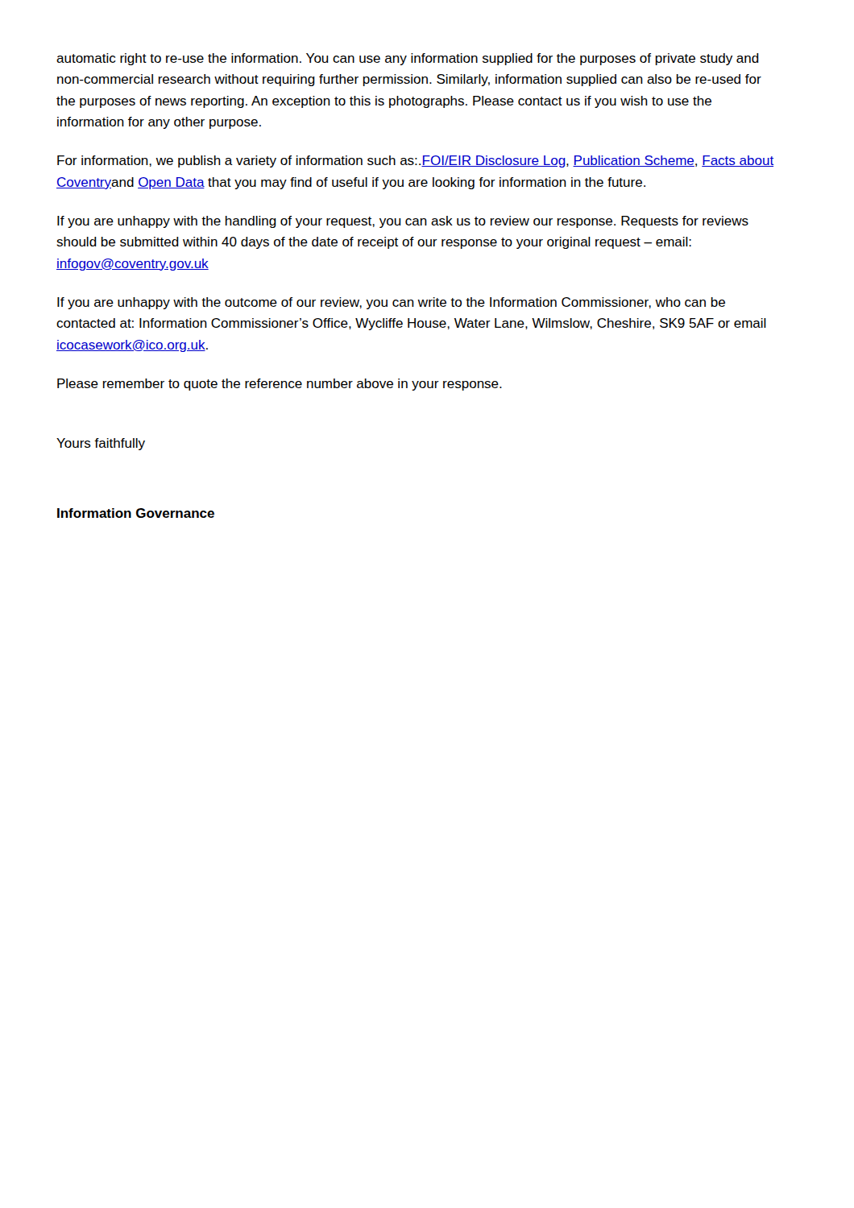automatic right to re-use the information. You can use any information supplied for the purposes of private study and non-commercial research without requiring further permission. Similarly, information supplied can also be re-used for the purposes of news reporting. An exception to this is photographs. Please contact us if you wish to use the information for any other purpose.
For information, we publish a variety of information such as:.FOI/EIR Disclosure Log, Publication Scheme, Facts about Coventryand Open Data that you may find of useful if you are looking for information in the future.
If you are unhappy with the handling of your request, you can ask us to review our response. Requests for reviews should be submitted within 40 days of the date of receipt of our response to your original request – email: infogov@coventry.gov.uk
If you are unhappy with the outcome of our review, you can write to the Information Commissioner, who can be contacted at: Information Commissioner’s Office, Wycliffe House, Water Lane, Wilmslow, Cheshire, SK9 5AF or email icocasework@ico.org.uk.
Please remember to quote the reference number above in your response.
Yours faithfully
Information Governance